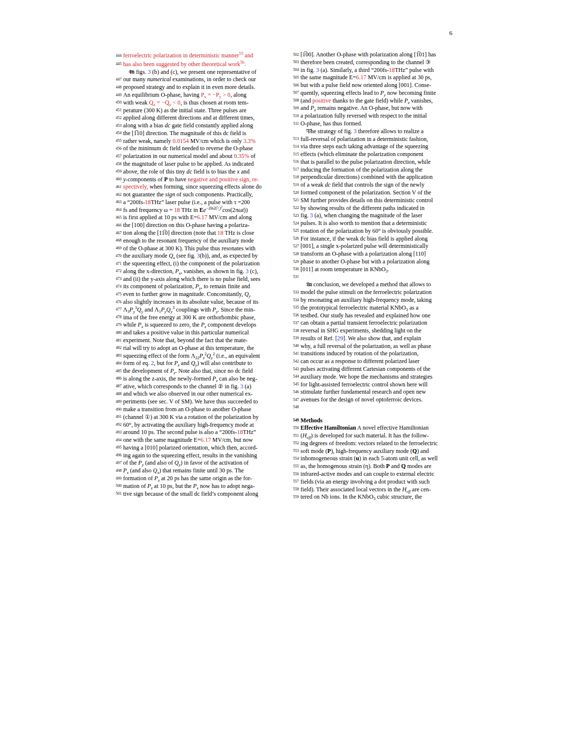6
444 ferroelectric polarization in deterministic manner 55 and
445 has also been suggested by other theoretical work 56.
446 In figs. 3 (b) and (c), we present one representative of
447our many numerical examinations, in order to check our
448proposed strategy and to explain it in even more details.
449 An equilibrium O-phase, having Px = −Py > 0, along
450with weak Qx = −Qy < 0, is thus chosen at room tem-
451perature (300 K) as the initial state. Three pulses are
452applied along different directions and at different times,
453along with a bias dc gate field constantly applied along
454the [1̅10] direction. The magnitude of this dc field is
455rather weak, namely 0.0154 MV/cm which is only 3.3%
456of the minimum dc field needed to reverse the O-phase
457polarization in our numerical model and about 0.35% of
458the magnitude of laser pulse to be applied. As indicated
459above, the role of this tiny dc field is to bias the x and
460 y-components of P to have negative and positive sign, re-
461 spectively, when forming, since squeezing effects alone do
462not guarantee the sign of such components. Practically,
463a “200fs-18 THz” laser pulse (i.e., a pulse with τ =200
464fs and frequency ω = 18 THz in Ee−2ln2(t⁄τ)2cos(2πωt))
465is first applied at 10 ps with E=6.17 MV/cm and along
466the [100] direction on this O-phase having a polariza-
467tion along the [11̅0] direction (note that 18 THz is close
468enough to the resonant frequency of the auxiliary mode
469of the O-phase at 300 K). This pulse thus resonates with
470the auxiliary mode Qx (see fig. 3(b)), and, as expected by
471the squeezing effect, (i) the component of the polarization
472along the x-direction, Px, vanishes, as shown in fig. 3 (c),
473and (ii) the y-axis along which there is no pulse field, sees
474its component of polarization, Py, to remain finite and
475even to further grow in magnitude. Concomitantly, Qy
476also slightly increases in its absolute value, because of its
477 Λ3Py3Qy and Λ1PyQy3 couplings with Py. Since the min-
478ima of the free energy at 300 K are orthorhombic phase,
479while Px is squeezed to zero, the Pz component develops
480and takes a positive value in this particular numerical
481experiment. Note that, beyond the fact that the mate-
482rial will try to adopt an O-phase at this temperature, the
483squeezing effect of the form Λ22Pz2Qy2 (i.e., an equivalent
484form of eq. 2, but for Pz and Qy) will also contribute to
485the development of Pz. Note also that, since no dc field
486is along the z-axis, the newly-formed Pz can also be neg-
487ative, which corresponds to the channel ② in fig. 3 (a)
488and which we also observed in our other numerical ex-
489periments (see sec. V of SM). We have thus succeeded to
490make a transition from an O-phase to another O-phase
491(channel ①) at 300 K via a rotation of the polarization by
49260°, by activating the auxiliary high-frequency mode at
493around 10 ps. The second pulse is also a “200fs-18 THz”
494one with the same magnitude E=6.17 MV/cm, but now
495having a [010] polarized orientation, which then, accord-
496ing again to the squeezing effect, results in the vanishing
497of the Py (and also of Qy) in favor of the activation of
498 Px (and also Qx) that remains finite until 30 ps. The
499formation of Px at 20 ps has the same origin as the for-
500mation of Pz at 10 ps, but the Px now has to adopt nega-
501tive sign because of the small dc field’s component along
502[1̅00]. Another O-phase with polarization along [1̅01] has
503therefore been created, corresponding to the channel ③
504in fig. 3 (a). Similarly, a third “200fs-18 THz” pulse with
505the same magnitude E=6.17 MV/cm is applied at 30 ps,
506but with a pulse field now oriented along [001]. Conse-
507quently, squeezing effects lead to Py now becoming finite
508(and positive thanks to the gate field) while Pz vanishes,
509and Px remains negative. An O-phase, but now with
510a polarization fully reversed with respect to the initial
511 O-phase, has thus formed.
512 The strategy of fig. 3 therefore allows to realize a
513full-reversal of polarization in a deterministic fashion,
514via three steps each taking advantage of the squeezing
515effects (which eliminate the polarization component
516that is parallel to the pulse polarization direction, while
517inducing the formation of the polarization along the
518perpendicular directions) combined with the application
519of a weak dc field that controls the sign of the newly
520formed component of the polarization. Section V of the
521 SM further provides details on this deterministic control
522by showing results of the different paths indicated in
523fig. 3 (a), when changing the magnitude of the laser
524pulses. It is also worth to mention that a deterministic
525rotation of the polarization by 60° is obviously possible.
526 For instance, if the weak dc bias field is applied along
527[001], a single x-polarized pulse will deterministically
528transform an O-phase with a polarization along [110]
529phase to another O-phase but with a polarization along
530[011] at room temperature in KNbO3.
531
532 In conclusion, we developed a method that allows to
533model the pulse stimuli on the ferroelectric polarization
534by resonating an auxiliary high-frequency mode, taking
535the prototypical ferroelectric material KNbO3 as a
536testbed. Our study has revealed and explained how one
537can obtain a partial transient ferroelectric polarization
538reversal in SHG experiments, shedding light on the
539results of Ref. [29]. We also show that, and explain
540why, a full reversal of the polarization, as well as phase
541transitions induced by rotation of the polarization,
542can occur as a response to different polarized laser
543pulses activating different Cartesian components of the
544auxiliary mode. We hope the mechanisms and strategies
545for light-assisted ferroelectric control shown here will
546stimulate further fundamental research and open new
547avenues for the design of novel optoferroic devices.
548
549 Methods
550 Effective Hamiltonian A novel effective Hamiltonian
551(Heff) is developed for such material. It has the follow-
552ing degrees of freedom: vectors related to the ferroelectric
553soft mode (P), high-frequency auxiliary mode (Q) and
554inhomogeneous strain (u) in each 5-atom unit cell, as well
555as, the homogenous strain (η). Both P and Q modes are
556infrared-active modes and can couple to external electric
557fields (via an energy involving a dot product with such
558field). Their associated local vectors in the Heff are cen-
559tered on Nb ions. In the KNbO3 cubic structure, the